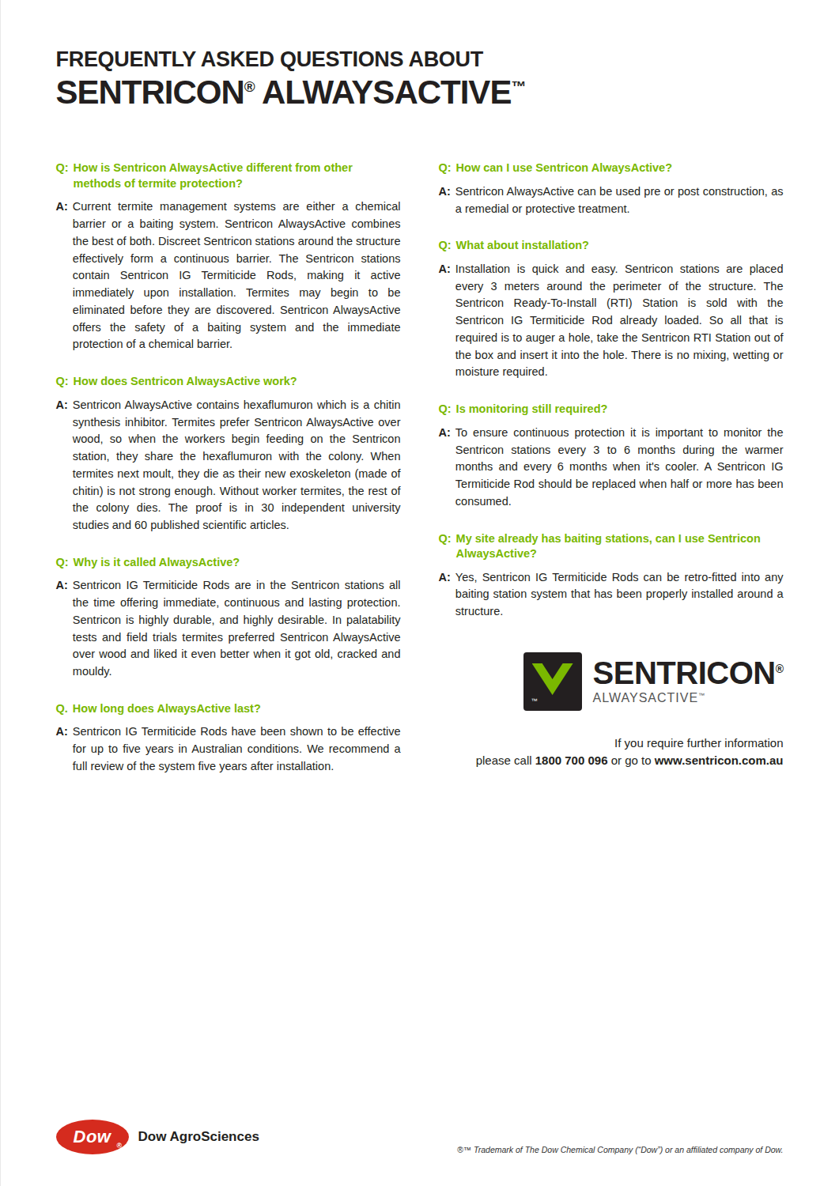Frequently Asked Questions About Sentricon® AlwaysActive™
Q: How is Sentricon AlwaysActive different from other methods of termite protection?
A: Current termite management systems are either a chemical barrier or a baiting system. Sentricon AlwaysActive combines the best of both. Discreet Sentricon stations around the structure effectively form a continuous barrier. The Sentricon stations contain Sentricon IG Termiticide Rods, making it active immediately upon installation. Termites may begin to be eliminated before they are discovered. Sentricon AlwaysActive offers the safety of a baiting system and the immediate protection of a chemical barrier.
Q: How does Sentricon AlwaysActive work?
A: Sentricon AlwaysActive contains hexaflumuron which is a chitin synthesis inhibitor. Termites prefer Sentricon AlwaysActive over wood, so when the workers begin feeding on the Sentricon station, they share the hexaflumuron with the colony. When termites next moult, they die as their new exoskeleton (made of chitin) is not strong enough. Without worker termites, the rest of the colony dies. The proof is in 30 independent university studies and 60 published scientific articles.
Q: Why is it called AlwaysActive?
A: Sentricon IG Termiticide Rods are in the Sentricon stations all the time offering immediate, continuous and lasting protection. Sentricon is highly durable, and highly desirable. In palatability tests and field trials termites preferred Sentricon AlwaysActive over wood and liked it even better when it got old, cracked and mouldy.
Q. How long does AlwaysActive last?
A: Sentricon IG Termiticide Rods have been shown to be effective for up to five years in Australian conditions. We recommend a full review of the system five years after installation.
Q: How can I use Sentricon AlwaysActive?
A: Sentricon AlwaysActive can be used pre or post construction, as a remedial or protective treatment.
Q: What about installation?
A: Installation is quick and easy. Sentricon stations are placed every 3 meters around the perimeter of the structure. The Sentricon Ready-To-Install (RTI) Station is sold with the Sentricon IG Termiticide Rod already loaded. So all that is required is to auger a hole, take the Sentricon RTI Station out of the box and insert it into the hole. There is no mixing, wetting or moisture required.
Q: Is monitoring still required?
A: To ensure continuous protection it is important to monitor the Sentricon stations every 3 to 6 months during the warmer months and every 6 months when it's cooler. A Sentricon IG Termiticide Rod should be replaced when half or more has been consumed.
Q: My site already has baiting stations, can I use Sentricon AlwaysActive?
A: Yes, Sentricon IG Termiticide Rods can be retro-fitted into any baiting station system that has been properly installed around a structure.
™
Sentricon®
AlwaysActive™
If you require further information
please call 1800 700 096 or go to www.sentricon.com.au
Dow®
Dow AgroSciences
®™ Trademark of The Dow Chemical Company (“Dow”) or an affiliated company of Dow.